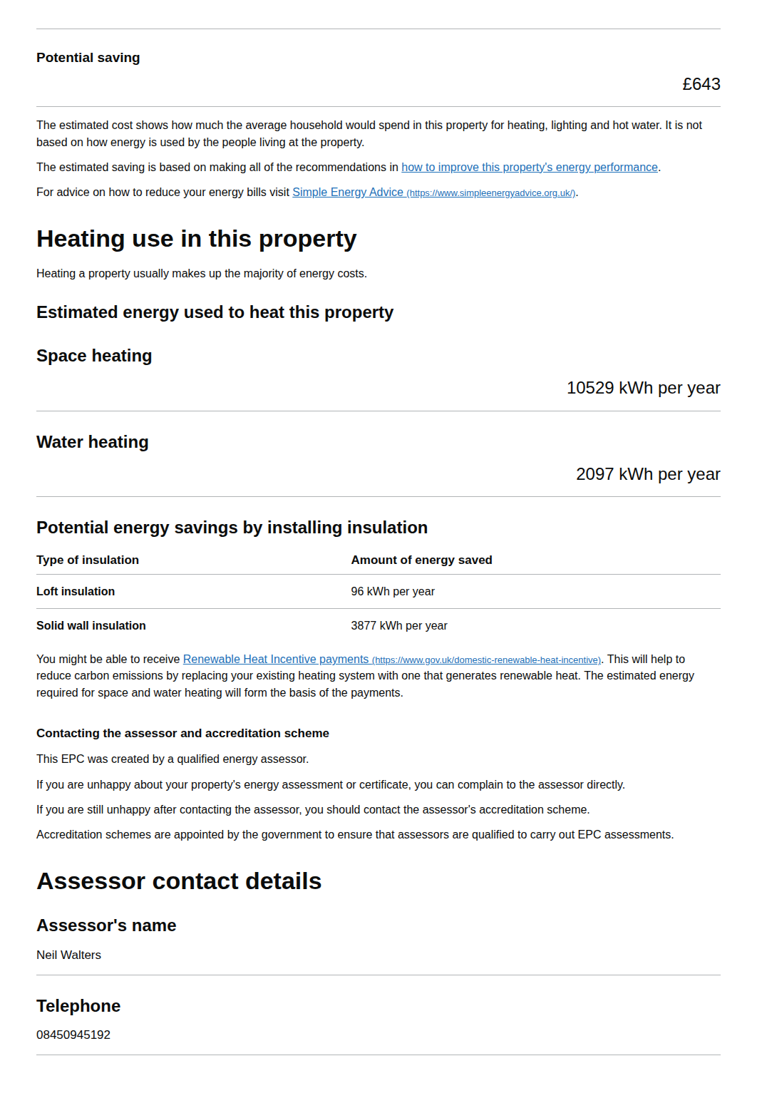Potential saving
£643
The estimated cost shows how much the average household would spend in this property for heating, lighting and hot water. It is not based on how energy is used by the people living at the property.
The estimated saving is based on making all of the recommendations in how to improve this property's energy performance.
For advice on how to reduce your energy bills visit Simple Energy Advice (https://www.simpleenergyadvice.org.uk/).
Heating use in this property
Heating a property usually makes up the majority of energy costs.
Estimated energy used to heat this property
Space heating
10529 kWh per year
Water heating
2097 kWh per year
Potential energy savings by installing insulation
| Type of insulation | Amount of energy saved |
| --- | --- |
| Loft insulation | 96 kWh per year |
| Solid wall insulation | 3877 kWh per year |
You might be able to receive Renewable Heat Incentive payments (https://www.gov.uk/domestic-renewable-heat-incentive). This will help to reduce carbon emissions by replacing your existing heating system with one that generates renewable heat. The estimated energy required for space and water heating will form the basis of the payments.
Contacting the assessor and accreditation scheme
This EPC was created by a qualified energy assessor.
If you are unhappy about your property's energy assessment or certificate, you can complain to the assessor directly.
If you are still unhappy after contacting the assessor, you should contact the assessor's accreditation scheme.
Accreditation schemes are appointed by the government to ensure that assessors are qualified to carry out EPC assessments.
Assessor contact details
Assessor's name
Neil Walters
Telephone
08450945192